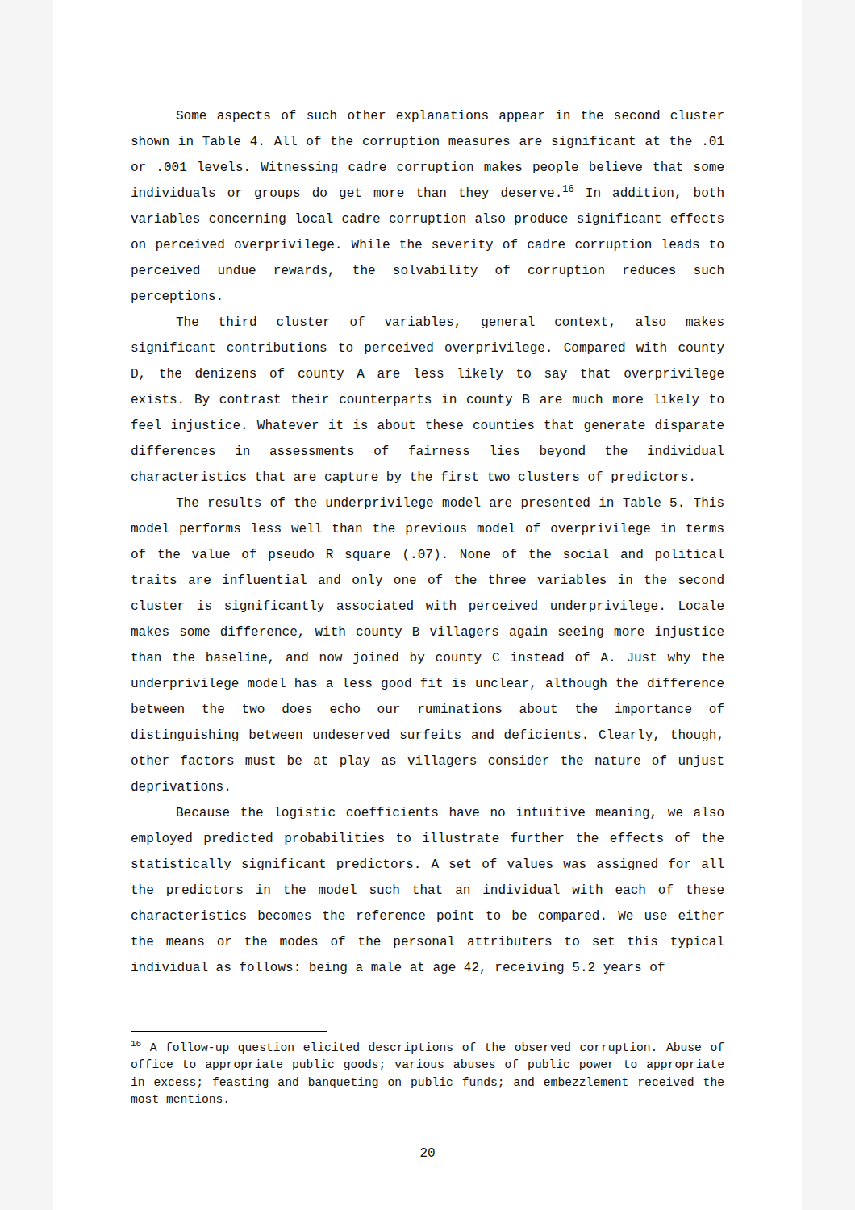Some aspects of such other explanations appear in the second cluster shown in Table 4. All of the corruption measures are significant at the .01 or .001 levels. Witnessing cadre corruption makes people believe that some individuals or groups do get more than they deserve.16 In addition, both variables concerning local cadre corruption also produce significant effects on perceived overprivilege. While the severity of cadre corruption leads to perceived undue rewards, the solvability of corruption reduces such perceptions.
The third cluster of variables, general context, also makes significant contributions to perceived overprivilege. Compared with county D, the denizens of county A are less likely to say that overprivilege exists. By contrast their counterparts in county B are much more likely to feel injustice. Whatever it is about these counties that generate disparate differences in assessments of fairness lies beyond the individual characteristics that are capture by the first two clusters of predictors.
The results of the underprivilege model are presented in Table 5. This model performs less well than the previous model of overprivilege in terms of the value of pseudo R square (.07). None of the social and political traits are influential and only one of the three variables in the second cluster is significantly associated with perceived underprivilege. Locale makes some difference, with county B villagers again seeing more injustice than the baseline, and now joined by county C instead of A. Just why the underprivilege model has a less good fit is unclear, although the difference between the two does echo our ruminations about the importance of distinguishing between undeserved surfeits and deficients. Clearly, though, other factors must be at play as villagers consider the nature of unjust deprivations.
Because the logistic coefficients have no intuitive meaning, we also employed predicted probabilities to illustrate further the effects of the statistically significant predictors. A set of values was assigned for all the predictors in the model such that an individual with each of these characteristics becomes the reference point to be compared. We use either the means or the modes of the personal attributers to set this typical individual as follows: being a male at age 42, receiving 5.2 years of
16 A follow-up question elicited descriptions of the observed corruption. Abuse of office to appropriate public goods; various abuses of public power to appropriate in excess; feasting and banqueting on public funds; and embezzlement received the most mentions.
20